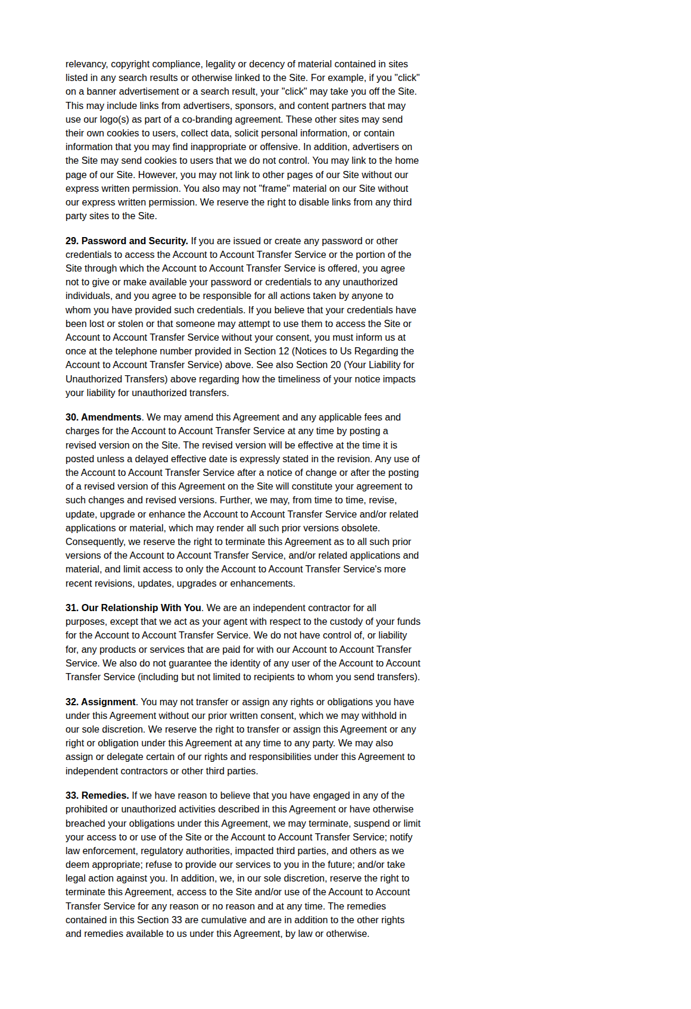relevancy, copyright compliance, legality or decency of material contained in sites listed in any search results or otherwise linked to the Site. For example, if you "click" on a banner advertisement or a search result, your "click" may take you off the Site. This may include links from advertisers, sponsors, and content partners that may use our logo(s) as part of a co-branding agreement. These other sites may send their own cookies to users, collect data, solicit personal information, or contain information that you may find inappropriate or offensive. In addition, advertisers on the Site may send cookies to users that we do not control. You may link to the home page of our Site. However, you may not link to other pages of our Site without our express written permission. You also may not "frame" material on our Site without our express written permission. We reserve the right to disable links from any third party sites to the Site.
29. Password and Security. If you are issued or create any password or other credentials to access the Account to Account Transfer Service or the portion of the Site through which the Account to Account Transfer Service is offered, you agree not to give or make available your password or credentials to any unauthorized individuals, and you agree to be responsible for all actions taken by anyone to whom you have provided such credentials. If you believe that your credentials have been lost or stolen or that someone may attempt to use them to access the Site or Account to Account Transfer Service without your consent, you must inform us at once at the telephone number provided in Section 12 (Notices to Us Regarding the Account to Account Transfer Service) above. See also Section 20 (Your Liability for Unauthorized Transfers) above regarding how the timeliness of your notice impacts your liability for unauthorized transfers.
30. Amendments. We may amend this Agreement and any applicable fees and charges for the Account to Account Transfer Service at any time by posting a revised version on the Site. The revised version will be effective at the time it is posted unless a delayed effective date is expressly stated in the revision. Any use of the Account to Account Transfer Service after a notice of change or after the posting of a revised version of this Agreement on the Site will constitute your agreement to such changes and revised versions. Further, we may, from time to time, revise, update, upgrade or enhance the Account to Account Transfer Service and/or related applications or material, which may render all such prior versions obsolete. Consequently, we reserve the right to terminate this Agreement as to all such prior versions of the Account to Account Transfer Service, and/or related applications and material, and limit access to only the Account to Account Transfer Service's more recent revisions, updates, upgrades or enhancements.
31. Our Relationship With You. We are an independent contractor for all purposes, except that we act as your agent with respect to the custody of your funds for the Account to Account Transfer Service. We do not have control of, or liability for, any products or services that are paid for with our Account to Account Transfer Service. We also do not guarantee the identity of any user of the Account to Account Transfer Service (including but not limited to recipients to whom you send transfers).
32. Assignment. You may not transfer or assign any rights or obligations you have under this Agreement without our prior written consent, which we may withhold in our sole discretion. We reserve the right to transfer or assign this Agreement or any right or obligation under this Agreement at any time to any party. We may also assign or delegate certain of our rights and responsibilities under this Agreement to independent contractors or other third parties.
33. Remedies. If we have reason to believe that you have engaged in any of the prohibited or unauthorized activities described in this Agreement or have otherwise breached your obligations under this Agreement, we may terminate, suspend or limit your access to or use of the Site or the Account to Account Transfer Service; notify law enforcement, regulatory authorities, impacted third parties, and others as we deem appropriate; refuse to provide our services to you in the future; and/or take legal action against you. In addition, we, in our sole discretion, reserve the right to terminate this Agreement, access to the Site and/or use of the Account to Account Transfer Service for any reason or no reason and at any time. The remedies contained in this Section 33 are cumulative and are in addition to the other rights and remedies available to us under this Agreement, by law or otherwise.